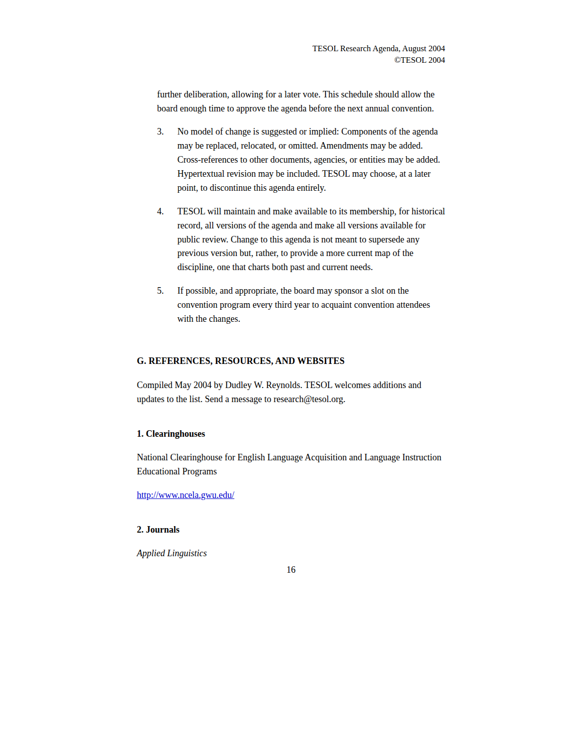TESOL Research Agenda, August 2004
©TESOL 2004
further deliberation, allowing for a later vote. This schedule should allow the board enough time to approve the agenda before the next annual convention.
3. No model of change is suggested or implied: Components of the agenda may be replaced, relocated, or omitted. Amendments may be added. Cross-references to other documents, agencies, or entities may be added. Hypertextual revision may be included. TESOL may choose, at a later point, to discontinue this agenda entirely.
4. TESOL will maintain and make available to its membership, for historical record, all versions of the agenda and make all versions available for public review. Change to this agenda is not meant to supersede any previous version but, rather, to provide a more current map of the discipline, one that charts both past and current needs.
5. If possible, and appropriate, the board may sponsor a slot on the convention program every third year to acquaint convention attendees with the changes.
G. REFERENCES, RESOURCES, AND WEBSITES
Compiled May 2004 by Dudley W. Reynolds. TESOL welcomes additions and updates to the list. Send a message to research@tesol.org.
1. Clearinghouses
National Clearinghouse for English Language Acquisition and Language Instruction Educational Programs
http://www.ncela.gwu.edu/
2. Journals
Applied Linguistics
16